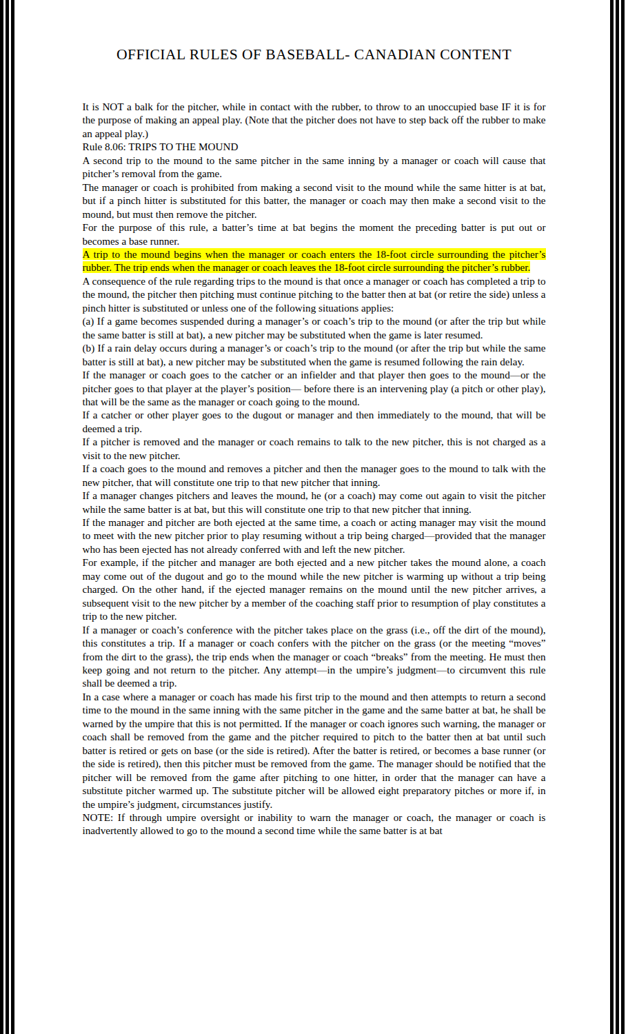OFFICIAL RULES OF BASEBALL- CANADIAN CONTENT
It is NOT a balk for the pitcher, while in contact with the rubber, to throw to an unoccupied base IF it is for the purpose of making an appeal play. (Note that the pitcher does not have to step back off the rubber to make an appeal play.)
Rule 8.06: TRIPS TO THE MOUND
A second trip to the mound to the same pitcher in the same inning by a manager or coach will cause that pitcher’s removal from the game.
The manager or coach is prohibited from making a second visit to the mound while the same hitter is at bat, but if a pinch hitter is substituted for this batter, the manager or coach may then make a second visit to the mound, but must then remove the pitcher.
For the purpose of this rule, a batter’s time at bat begins the moment the preceding batter is put out or becomes a base runner.
A trip to the mound begins when the manager or coach enters the 18-foot circle surrounding the pitcher’s rubber. The trip ends when the manager or coach leaves the 18-foot circle surrounding the pitcher’s rubber.
A consequence of the rule regarding trips to the mound is that once a manager or coach has completed a trip to the mound, the pitcher then pitching must continue pitching to the batter then at bat (or retire the side) unless a pinch hitter is substituted or unless one of the following situations applies:
(a) If a game becomes suspended during a manager’s or coach’s trip to the mound (or after the trip but while the same batter is still at bat), a new pitcher may be substituted when the game is later resumed.
(b) If a rain delay occurs during a manager’s or coach’s trip to the mound (or after the trip but while the same batter is still at bat), a new pitcher may be substituted when the game is resumed following the rain delay.
If the manager or coach goes to the catcher or an infielder and that player then goes to the mound—or the pitcher goes to that player at the player’s position— before there is an intervening play (a pitch or other play), that will be the same as the manager or coach going to the mound.
If a catcher or other player goes to the dugout or manager and then immediately to the mound, that will be deemed a trip.
If a pitcher is removed and the manager or coach remains to talk to the new pitcher, this is not charged as a visit to the new pitcher.
If a coach goes to the mound and removes a pitcher and then the manager goes to the mound to talk with the new pitcher, that will constitute one trip to that new pitcher that inning.
If a manager changes pitchers and leaves the mound, he (or a coach) may come out again to visit the pitcher while the same batter is at bat, but this will constitute one trip to that new pitcher that inning.
If the manager and pitcher are both ejected at the same time, a coach or acting manager may visit the mound to meet with the new pitcher prior to play resuming without a trip being charged—provided that the manager who has been ejected has not already conferred with and left the new pitcher.
For example, if the pitcher and manager are both ejected and a new pitcher takes the mound alone, a coach may come out of the dugout and go to the mound while the new pitcher is warming up without a trip being charged. On the other hand, if the ejected manager remains on the mound until the new pitcher arrives, a subsequent visit to the new pitcher by a member of the coaching staff prior to resumption of play constitutes a trip to the new pitcher.
If a manager or coach’s conference with the pitcher takes place on the grass (i.e., off the dirt of the mound), this constitutes a trip. If a manager or coach confers with the pitcher on the grass (or the meeting “moves” from the dirt to the grass), the trip ends when the manager or coach “breaks” from the meeting. He must then keep going and not return to the pitcher. Any attempt—in the umpire’s judgment—to circumvent this rule shall be deemed a trip.
In a case where a manager or coach has made his first trip to the mound and then attempts to return a second time to the mound in the same inning with the same pitcher in the game and the same batter at bat, he shall be warned by the umpire that this is not permitted. If the manager or coach ignores such warning, the manager or coach shall be removed from the game and the pitcher required to pitch to the batter then at bat until such batter is retired or gets on base (or the side is retired). After the batter is retired, or becomes a base runner (or the side is retired), then this pitcher must be removed from the game. The manager should be notified that the pitcher will be removed from the game after pitching to one hitter, in order that the manager can have a substitute pitcher warmed up. The substitute pitcher will be allowed eight preparatory pitches or more if, in the umpire’s judgment, circumstances justify.
NOTE: If through umpire oversight or inability to warn the manager or coach, the manager or coach is inadvertently allowed to go to the mound a second time while the same batter is at bat